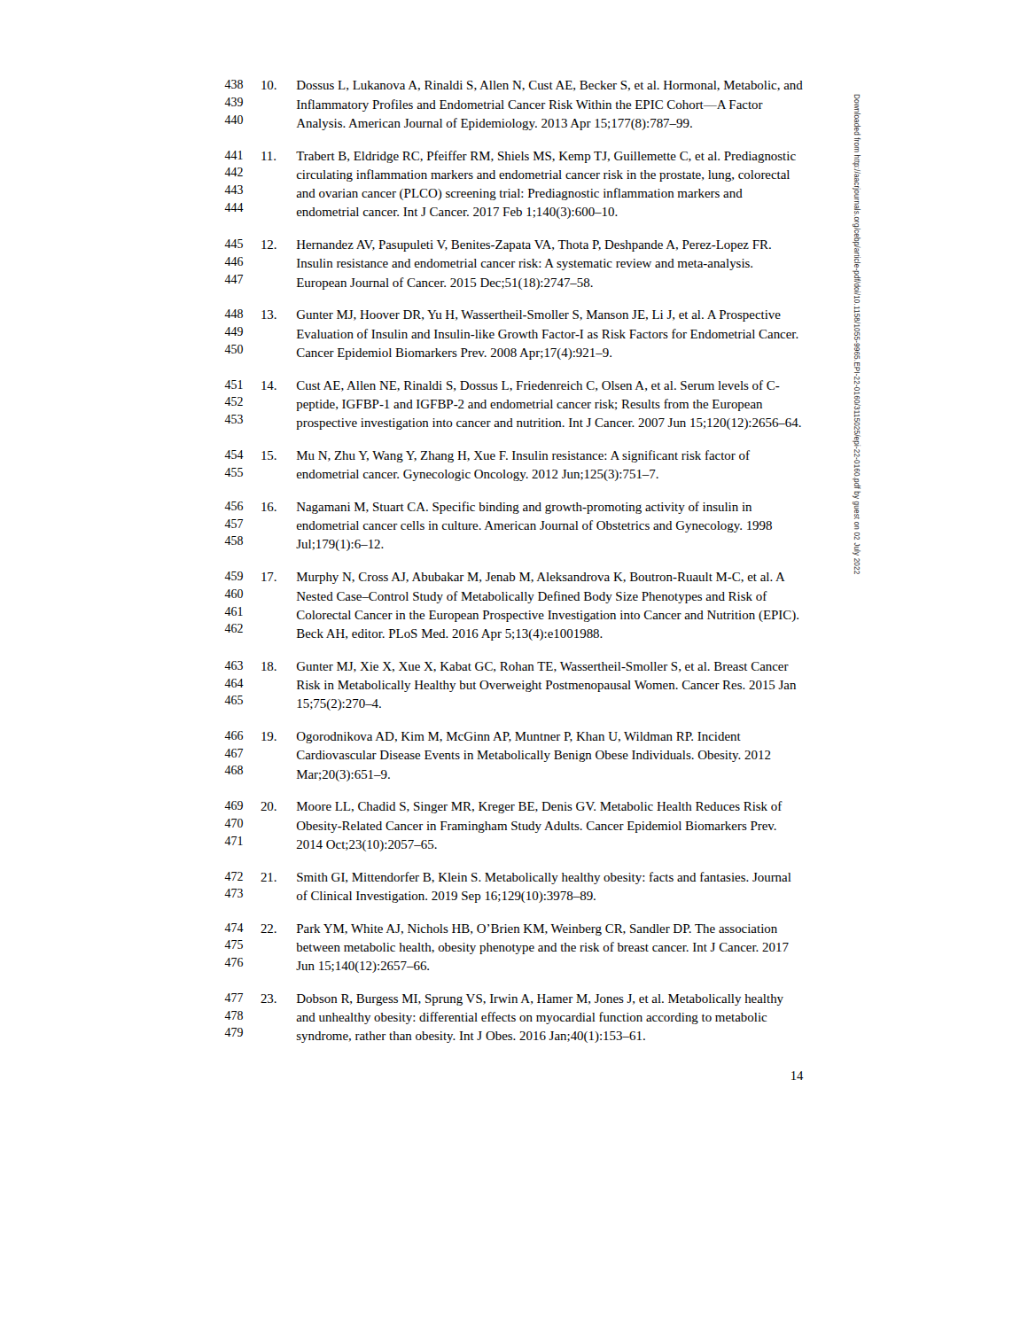Downloaded from http://aacrjournals.org/cebp/article-pdf/doi/10.1158/1055-9965.EPI-22-0160/3115025/epi-22-0160.pdf by guest on 02 July 2022
438 439 440
10.
Dossus L, Lukanova A, Rinaldi S, Allen N, Cust AE, Becker S, et al. Hormonal, Metabolic, and Inflammatory Profiles and Endometrial Cancer Risk Within the EPIC Cohort—A Factor Analysis. American Journal of Epidemiology. 2013 Apr 15;177(8):787–99.
441 442 443 444
11.
Trabert B, Eldridge RC, Pfeiffer RM, Shiels MS, Kemp TJ, Guillemette C, et al. Prediagnostic circulating inflammation markers and endometrial cancer risk in the prostate, lung, colorectal and ovarian cancer (PLCO) screening trial: Prediagnostic inflammation markers and endometrial cancer. Int J Cancer. 2017 Feb 1;140(3):600–10.
445 446 447
12.
Hernandez AV, Pasupuleti V, Benites-Zapata VA, Thota P, Deshpande A, Perez-Lopez FR. Insulin resistance and endometrial cancer risk: A systematic review and meta-analysis. European Journal of Cancer. 2015 Dec;51(18):2747–58.
448 449 450
13.
Gunter MJ, Hoover DR, Yu H, Wassertheil-Smoller S, Manson JE, Li J, et al. A Prospective Evaluation of Insulin and Insulin-like Growth Factor-I as Risk Factors for Endometrial Cancer. Cancer Epidemiol Biomarkers Prev. 2008 Apr;17(4):921–9.
451 452 453
14.
Cust AE, Allen NE, Rinaldi S, Dossus L, Friedenreich C, Olsen A, et al. Serum levels of C-peptide, IGFBP-1 and IGFBP-2 and endometrial cancer risk; Results from the European prospective investigation into cancer and nutrition. Int J Cancer. 2007 Jun 15;120(12):2656–64.
454 455
15.
Mu N, Zhu Y, Wang Y, Zhang H, Xue F. Insulin resistance: A significant risk factor of endometrial cancer. Gynecologic Oncology. 2012 Jun;125(3):751–7.
456 457 458
16.
Nagamani M, Stuart CA. Specific binding and growth-promoting activity of insulin in endometrial cancer cells in culture. American Journal of Obstetrics and Gynecology. 1998 Jul;179(1):6–12.
459 460 461 462
17.
Murphy N, Cross AJ, Abubakar M, Jenab M, Aleksandrova K, Boutron-Ruault M-C, et al. A Nested Case–Control Study of Metabolically Defined Body Size Phenotypes and Risk of Colorectal Cancer in the European Prospective Investigation into Cancer and Nutrition (EPIC). Beck AH, editor. PLoS Med. 2016 Apr 5;13(4):e1001988.
463 464 465
18.
Gunter MJ, Xie X, Xue X, Kabat GC, Rohan TE, Wassertheil-Smoller S, et al. Breast Cancer Risk in Metabolically Healthy but Overweight Postmenopausal Women. Cancer Res. 2015 Jan 15;75(2):270–4.
466 467 468
19.
Ogorodnikova AD, Kim M, McGinn AP, Muntner P, Khan U, Wildman RP. Incident Cardiovascular Disease Events in Metabolically Benign Obese Individuals. Obesity. 2012 Mar;20(3):651–9.
469 470 471
20.
Moore LL, Chadid S, Singer MR, Kreger BE, Denis GV. Metabolic Health Reduces Risk of Obesity-Related Cancer in Framingham Study Adults. Cancer Epidemiol Biomarkers Prev. 2014 Oct;23(10):2057–65.
472 473
21.
Smith GI, Mittendorfer B, Klein S. Metabolically healthy obesity: facts and fantasies. Journal of Clinical Investigation. 2019 Sep 16;129(10):3978–89.
474 475 476
22.
Park YM, White AJ, Nichols HB, O’Brien KM, Weinberg CR, Sandler DP. The association between metabolic health, obesity phenotype and the risk of breast cancer. Int J Cancer. 2017 Jun 15;140(12):2657–66.
477 478 479
23.
Dobson R, Burgess MI, Sprung VS, Irwin A, Hamer M, Jones J, et al. Metabolically healthy and unhealthy obesity: differential effects on myocardial function according to metabolic syndrome, rather than obesity. Int J Obes. 2016 Jan;40(1):153–61.
14